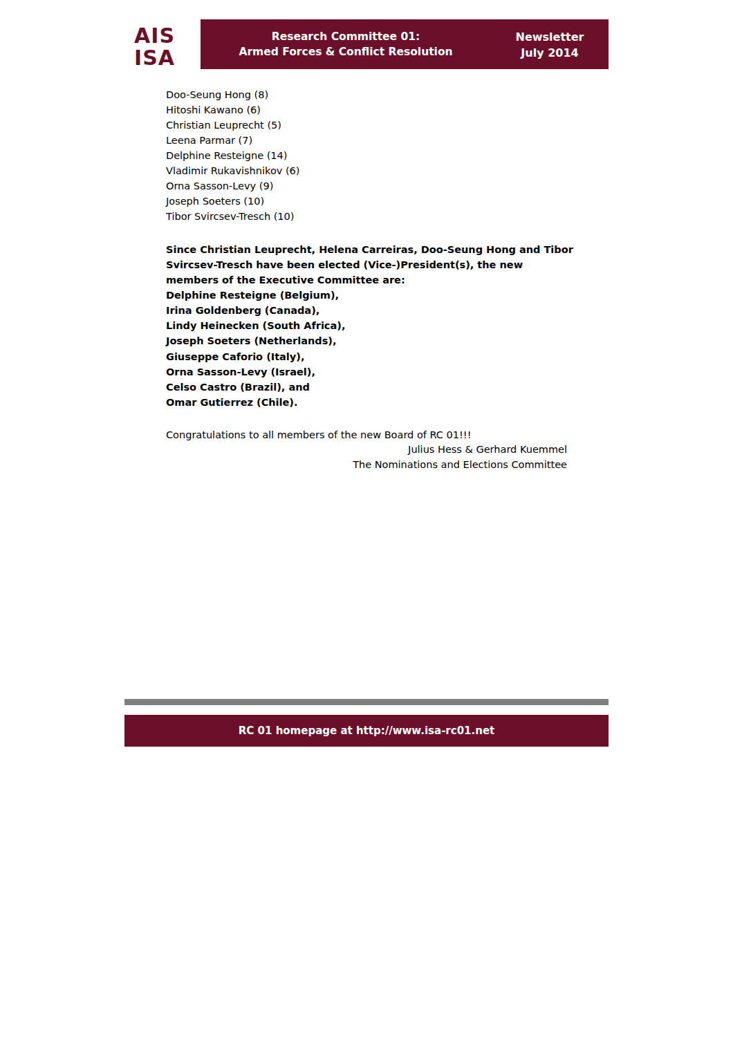AIS
ISA
Research Committee 01:
Armed Forces & Conflict Resolution
Newsletter
July 2014
Doo-Seung Hong (8)
Hitoshi Kawano (6)
Christian Leuprecht (5)
Leena Parmar (7)
Delphine Resteigne (14)
Vladimir Rukavishnikov (6)
Orna Sasson-Levy (9)
Joseph Soeters (10)
Tibor Svircsev-Tresch (10)
Since Christian Leuprecht, Helena Carreiras, Doo-Seung Hong and Tibor
Svircsev-Tresch have been elected (Vice-)President(s), the new
members of the Executive Committee are:
Delphine Resteigne (Belgium),
Irina Goldenberg (Canada),
Lindy Heinecken (South Africa),
Joseph Soeters (Netherlands),
Giuseppe Caforio (Italy),
Orna Sasson-Levy (Israel),
Celso Castro (Brazil), and
Omar Gutierrez (Chile).
Congratulations to all members of the new Board of RC 01!!!
Julius Hess & Gerhard Kuemmel
The Nominations and Elections Committee
RC 01 homepage at http://www.isa-rc01.net